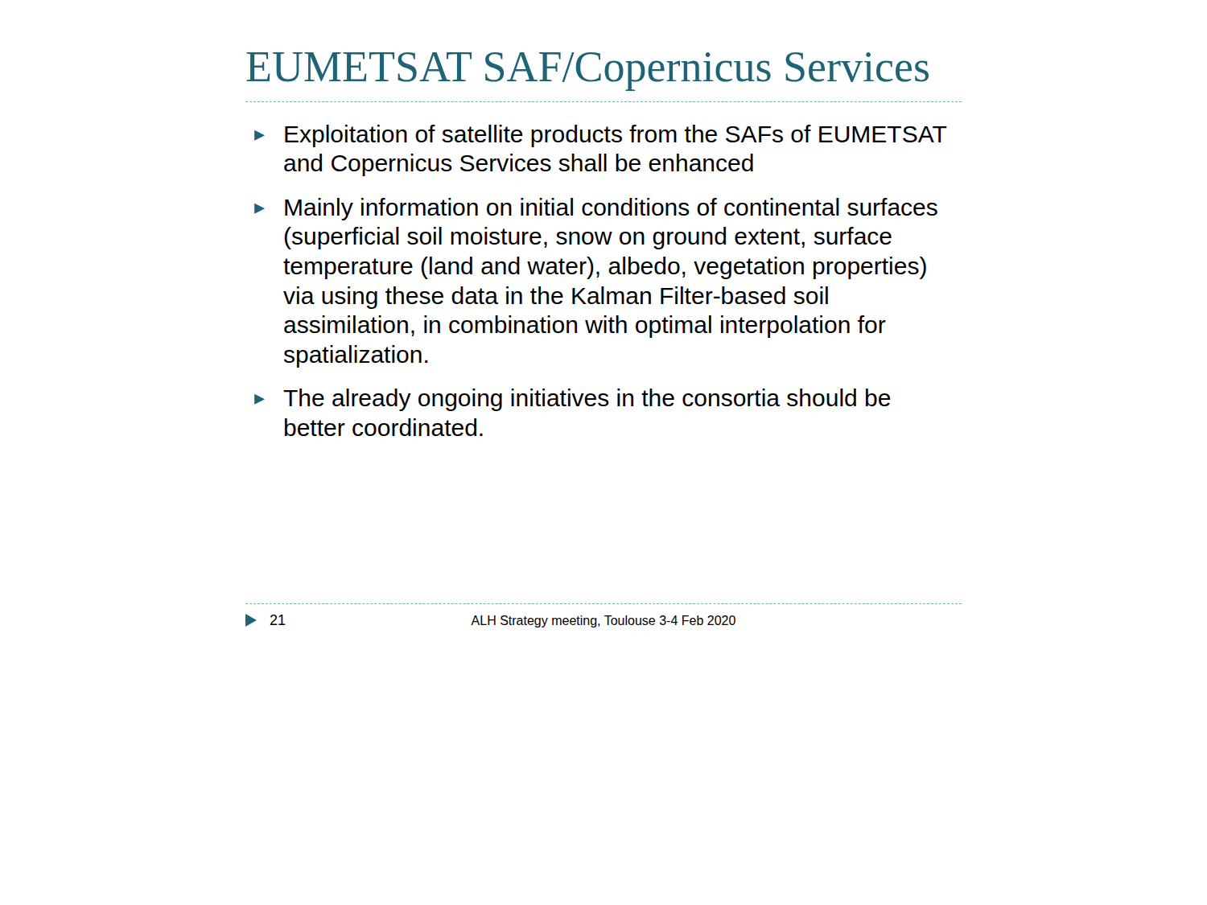EUMETSAT SAF/Copernicus Services
Exploitation of satellite products from the SAFs of EUMETSAT and Copernicus Services shall be enhanced
Mainly information on initial conditions of continental surfaces (superficial soil moisture, snow on ground extent, surface temperature (land and water), albedo, vegetation properties) via using these data in the Kalman Filter-based soil assimilation, in combination with optimal interpolation for spatialization.
The already ongoing initiatives in the consortia should be better coordinated.
21 ALH Strategy meeting, Toulouse 3-4 Feb 2020